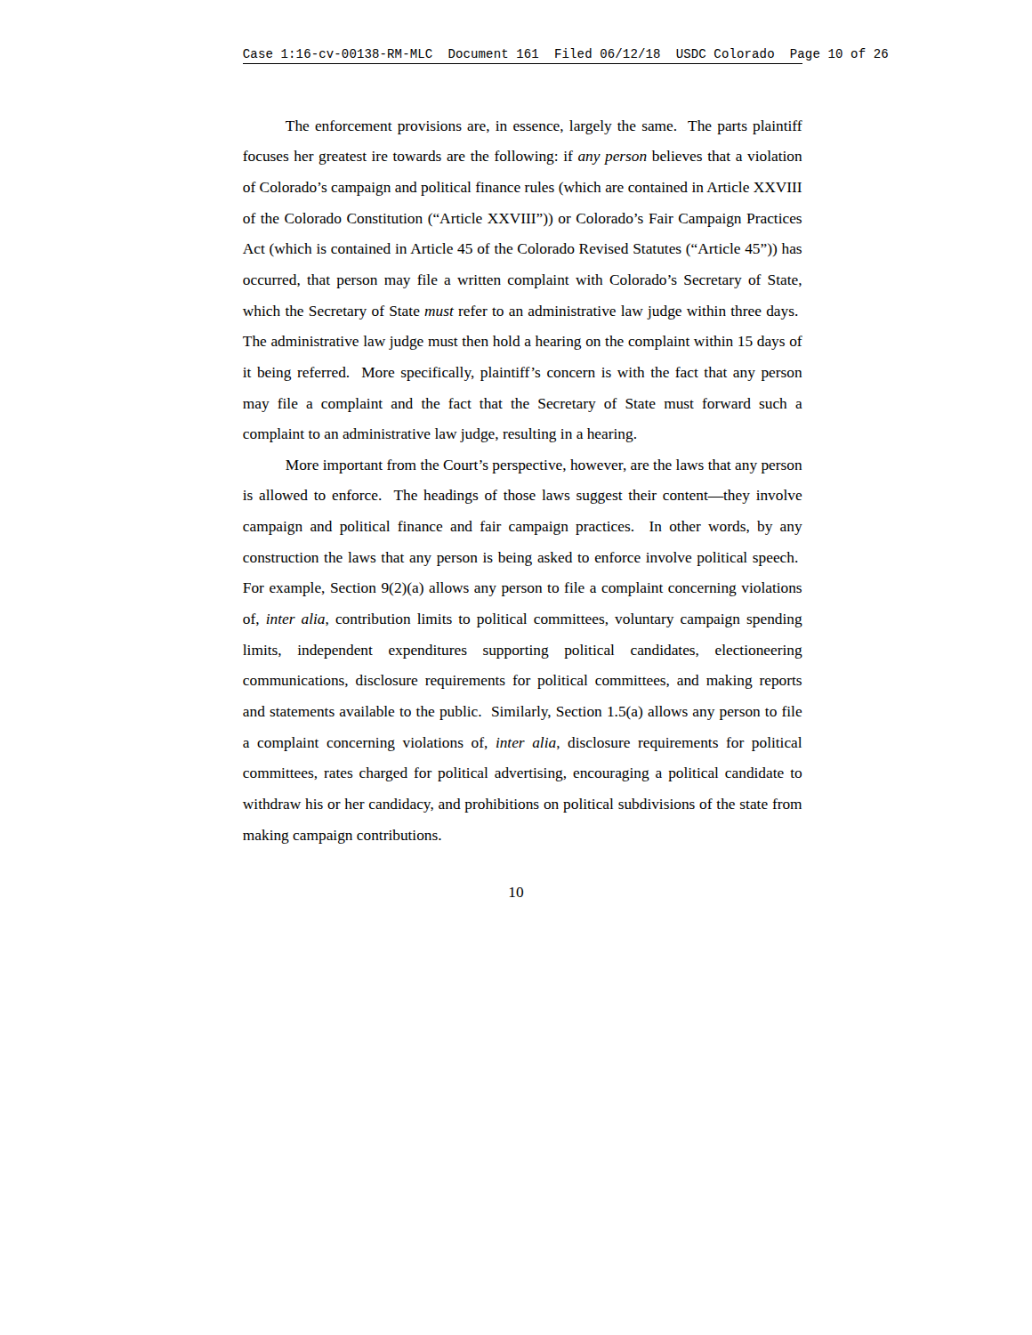Case 1:16-cv-00138-RM-MLC Document 161 Filed 06/12/18 USDC Colorado Page 10 of 26
The enforcement provisions are, in essence, largely the same. The parts plaintiff focuses her greatest ire towards are the following: if any person believes that a violation of Colorado’s campaign and political finance rules (which are contained in Article XXVIII of the Colorado Constitution (“Article XXVIII”)) or Colorado’s Fair Campaign Practices Act (which is contained in Article 45 of the Colorado Revised Statutes (“Article 45”)) has occurred, that person may file a written complaint with Colorado’s Secretary of State, which the Secretary of State must refer to an administrative law judge within three days. The administrative law judge must then hold a hearing on the complaint within 15 days of it being referred. More specifically, plaintiff’s concern is with the fact that any person may file a complaint and the fact that the Secretary of State must forward such a complaint to an administrative law judge, resulting in a hearing.
More important from the Court’s perspective, however, are the laws that any person is allowed to enforce. The headings of those laws suggest their content—they involve campaign and political finance and fair campaign practices. In other words, by any construction the laws that any person is being asked to enforce involve political speech. For example, Section 9(2)(a) allows any person to file a complaint concerning violations of, inter alia, contribution limits to political committees, voluntary campaign spending limits, independent expenditures supporting political candidates, electioneering communications, disclosure requirements for political committees, and making reports and statements available to the public. Similarly, Section 1.5(a) allows any person to file a complaint concerning violations of, inter alia, disclosure requirements for political committees, rates charged for political advertising, encouraging a political candidate to withdraw his or her candidacy, and prohibitions on political subdivisions of the state from making campaign contributions.
10